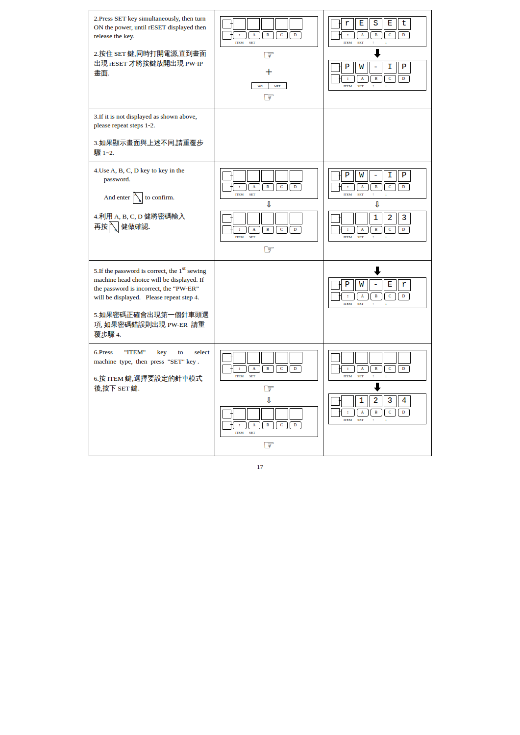| 2.Press SET key simultaneously, then turn ON the power, until rESET displayed then release the key. 2.按住 SET 鍵,同時打開電源,直到畫面出現 rESET 才將按鍵放開出現 PW-IP 畫面. | ↕ A B C D ITEM SET ☞ + ON OFF ☞ | r E S E t ↕ A B C D ITEM SET ↑ ↓ P W - I P ↕ A B C D ITEM SET ↑ ↓ |
| 3.If it is not displayed as shown above, please repeat steps 1-2. 3.如果顯示畫面與上述不同,請重覆步驟 1~2. | | |
| 4.Use A, B, C, D key to key in the password. And enter A B to confirm. 4.利用 A, B, C, D 健將密碼輸入 再按 A B 健做確認. | ↕ A B C D ITEM SET ⇩ ↕ A B C D ITEM SET ☞ | P W - I P ↕ A B C D ITEM SET ↑ ↓ ⇩ 1 2 3 ↕ A B C D ITEM SET ↑ ↓ |
| 5.If the password is correct, the 1 st sewing machine head choice will be displayed. If the password is incorrect, the “PW-ER” will be displayed. Please repeat step 4. 5.如果密碼正確會出現第一個針車頭選項, 如果密碼錯誤則出現 PW-ER 請重覆步驟 4. | | P W - E r ↕ A B C D ITEM SET ↑ ↓ |
| 6.Press "ITEM" key to select machine type, then press "SET" key . 6.按 ITEM 鍵,選擇要設定的針車模式後,按下 SET 鍵. | ↕ A B C D ITEM SET ☞ ⇩ ↕ A B C D ITEM SET ☞ | ↕ A B C D ITEM SET ↑ ↓ 1 2 3 4 ↕ A B C D ITEM SET ↑ ↓ |
17